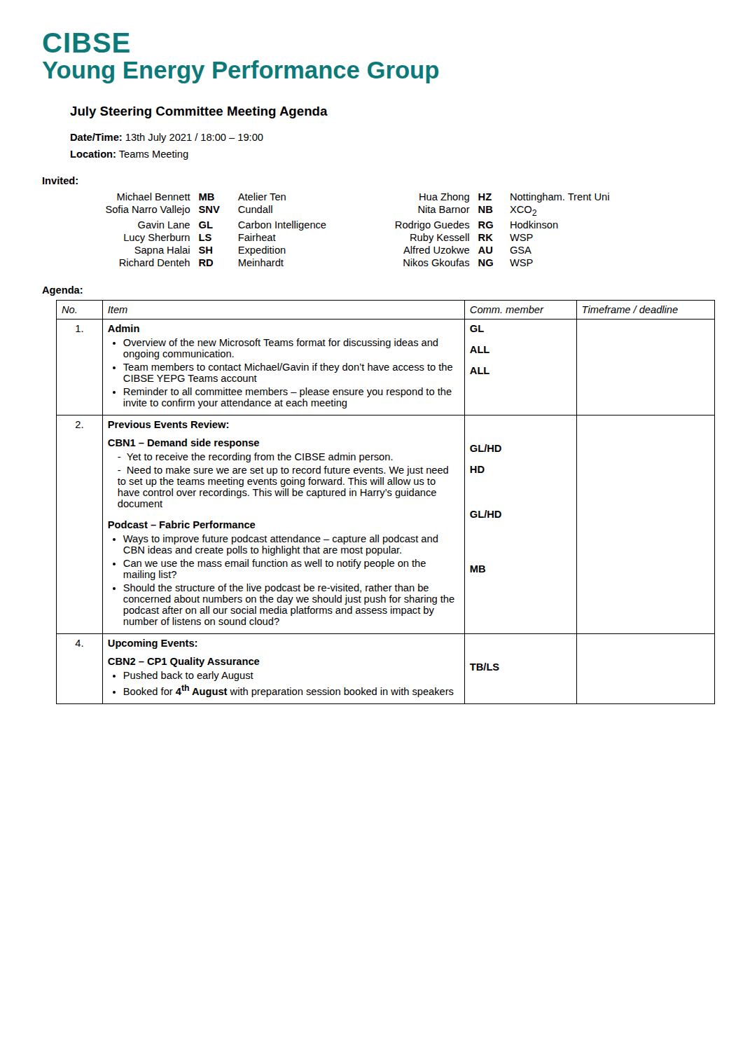CIBSE
Young Energy Performance Group
July Steering Committee Meeting Agenda
Date/Time: 13th July 2021 / 18:00 – 19:00
Location: Teams Meeting
Invited:
| Michael Bennett | MB | Atelier Ten | Hua Zhong | HZ | Nottingham. Trent Uni |
| Sofia Narro Vallejo | SNV | Cundall | Nita Barnor | NB | XCO 2 |
| Gavin Lane | GL | Carbon Intelligence | Rodrigo Guedes | RG | Hodkinson |
| Lucy Sherburn | LS | Fairheat | Ruby Kessell | RK | WSP |
| Sapna Halai | SH | Expedition | Alfred Uzokwe | AU | GSA |
| Richard Denteh | RD | Meinhardt | Nikos Gkoufas | NG | WSP |
Agenda:
| No. | Item | Comm. member | Timeframe / deadline |
| --- | --- | --- | --- |
| 1. | Admin Overview of the new Microsoft Teams format for discussing ideas and ongoing communication. Team members to contact Michael/Gavin if they don’t have access to the CIBSE YEPG Teams account Reminder to all committee members – please ensure you respond to the invite to confirm your attendance at each meeting | GL ALL ALL | |
| 2. | Previous Events Review: CBN1 – Demand side response Yet to receive the recording from the CIBSE admin person. Need to make sure we are set up to record future events. We just need to set up the teams meeting events going forward. This will allow us to have control over recordings. This will be captured in Harry’s guidance document Podcast – Fabric Performance Ways to improve future podcast attendance – capture all podcast and CBN ideas and create polls to highlight that are most popular. Can we use the mass email function as well to notify people on the mailing list? Should the structure of the live podcast be re-visited, rather than be concerned about numbers on the day we should just push for sharing the podcast after on all our social media platforms and assess impact by number of listens on sound cloud? | GL/HD HD GL/HD MB | |
| 4. | Upcoming Events: CBN2 – CP1 Quality Assurance Pushed back to early August Booked for 4 th August with preparation session booked in with speakers | TB/LS | |